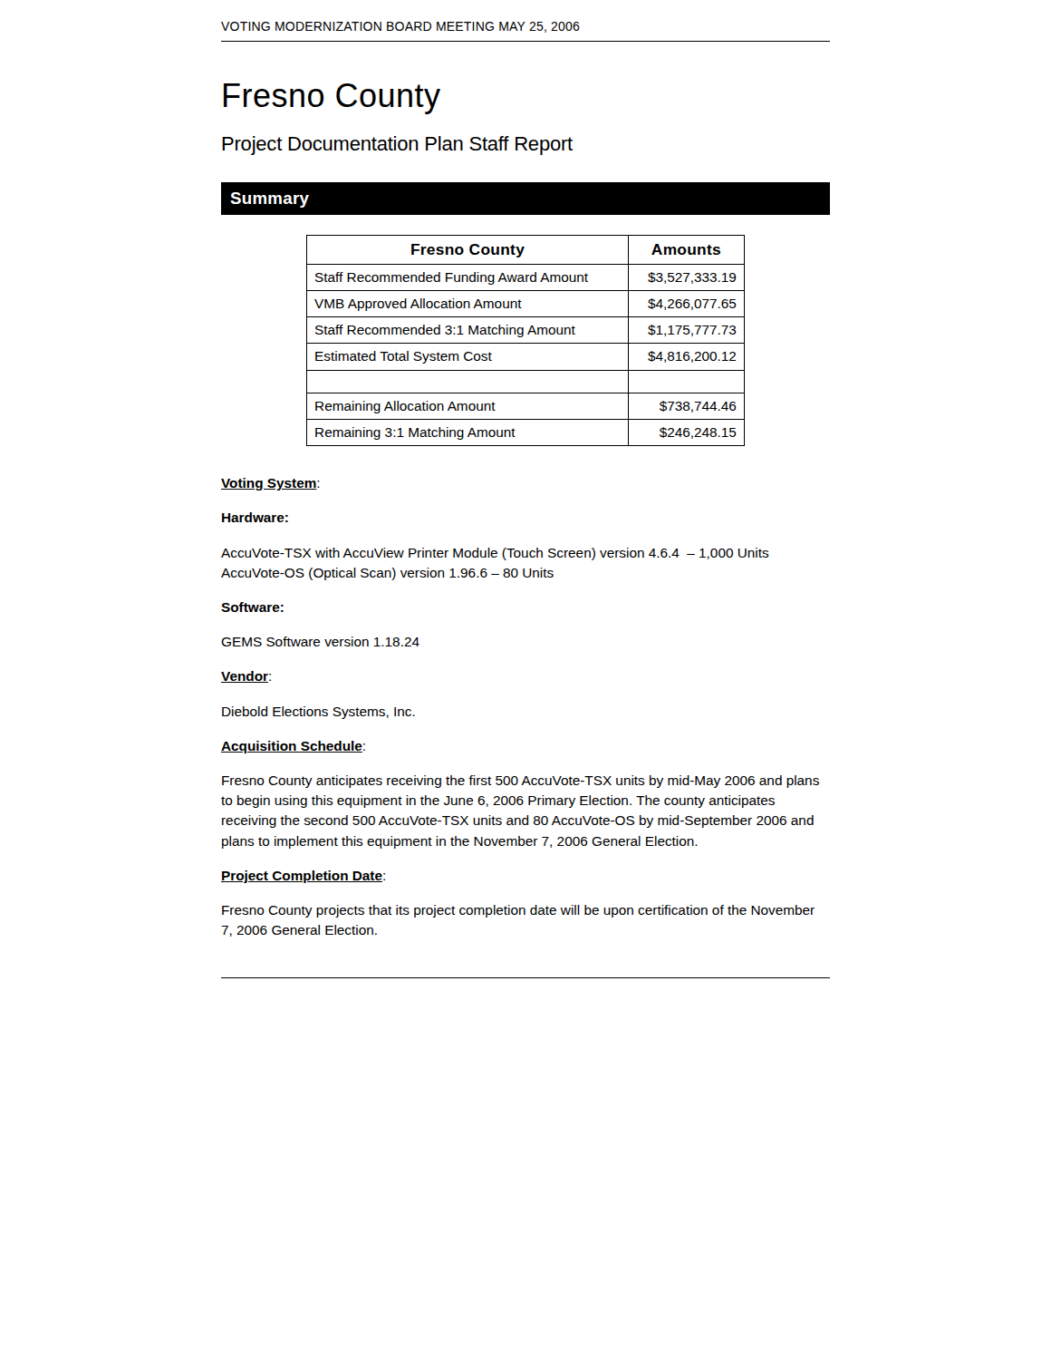VOTING MODERNIZATION BOARD MEETING MAY 25, 2006
Fresno County
Project Documentation Plan Staff Report
Summary
| Fresno County | Amounts |
| --- | --- |
| Staff Recommended Funding Award Amount | $3,527,333.19 |
| VMB Approved Allocation Amount | $4,266,077.65 |
| Staff Recommended 3:1 Matching Amount | $1,175,777.73 |
| Estimated Total System Cost | $4,816,200.12 |
| Remaining Allocation Amount | $738,744.46 |
| Remaining 3:1 Matching Amount | $246,248.15 |
Voting System:
Hardware:
AccuVote-TSX with AccuView Printer Module (Touch Screen) version 4.6.4 – 1,000 Units
AccuVote-OS (Optical Scan) version 1.96.6 – 80 Units
Software:
GEMS Software version 1.18.24
Vendor:
Diebold Elections Systems, Inc.
Acquisition Schedule:
Fresno County anticipates receiving the first 500 AccuVote-TSX units by mid-May 2006 and plans to begin using this equipment in the June 6, 2006 Primary Election. The county anticipates receiving the second 500 AccuVote-TSX units and 80 AccuVote-OS by mid-September 2006 and plans to implement this equipment in the November 7, 2006 General Election.
Project Completion Date:
Fresno County projects that its project completion date will be upon certification of the November 7, 2006 General Election.